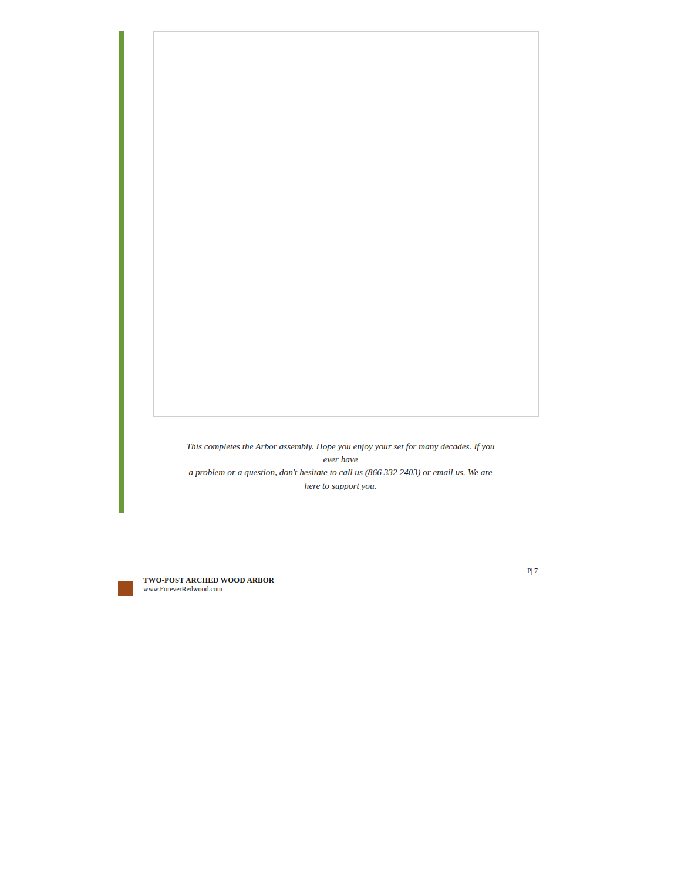This completes the Arbor assembly. Hope you enjoy your set for many decades. If you ever have
a problem or a question, don't hesitate to call us (866 332 2403) or email us. We are here to support you.
P| 7
TWO-POST ARCHED WOOD ARBOR
www.ForeverRedwood.com